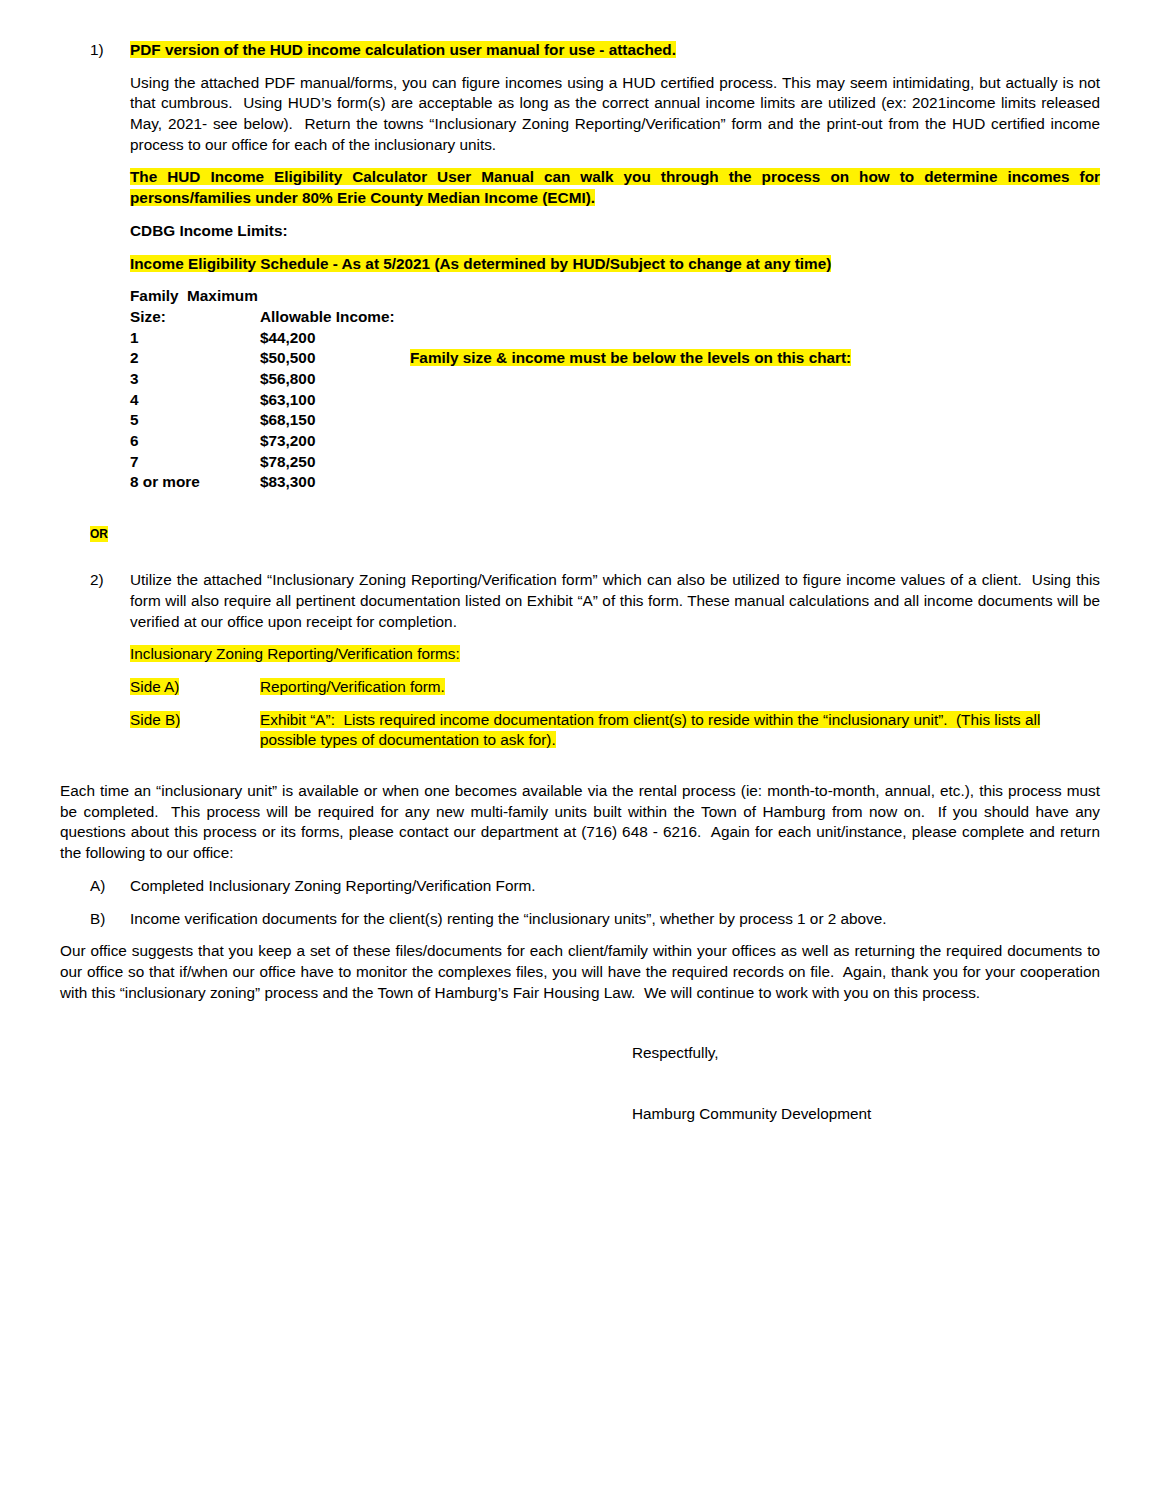1)
PDF version of the HUD income calculation user manual for use - attached.
Using the attached PDF manual/forms, you can figure incomes using a HUD certified process. This may seem intimidating, but actually is not that cumbrous. Using HUD’s form(s) are acceptable as long as the correct annual income limits are utilized (ex: 2021income limits released May, 2021- see below). Return the towns “Inclusionary Zoning Reporting/Verification” form and the print-out from the HUD certified income process to our office for each of the inclusionary units.
The HUD Income Eligibility Calculator User Manual can walk you through the process on how to determine incomes for persons/families under 80% Erie County Median Income (ECMI).
CDBG Income Limits:
Income Eligibility Schedule - As at 5/2021 (As determined by HUD/Subject to change at any time)
| Family Maximum | | |
| Size: | Allowable Income: | |
| 1 | $44,200 | |
| 2 | $50,500 | Family size & income must be below the levels on this chart: |
| 3 | $56,800 | |
| 4 | $63,100 | |
| 5 | $68,150 | |
| 6 | $73,200 | |
| 7 | $78,250 | |
| 8 or more | $83,300 | |
OR
2)
Utilize the attached “Inclusionary Zoning Reporting/Verification form” which can also be utilized to figure income values of a client. Using this form will also require all pertinent documentation listed on Exhibit “A” of this form. These manual calculations and all income documents will be verified at our office upon receipt for completion.
Inclusionary Zoning Reporting/Verification forms:
Side A)
Reporting/Verification form.
Side B)
Exhibit “A”: Lists required income documentation from client(s) to reside within the “inclusionary unit”. (This lists all possible types of documentation to ask for).
Each time an “inclusionary unit” is available or when one becomes available via the rental process (ie: month-to-month, annual, etc.), this process must be completed. This process will be required for any new multi-family units built within the Town of Hamburg from now on. If you should have any questions about this process or its forms, please contact our department at (716) 648 - 6216. Again for each unit/instance, please complete and return the following to our office:
A)
Completed Inclusionary Zoning Reporting/Verification Form.
B)
Income verification documents for the client(s) renting the “inclusionary units”, whether by process 1 or 2 above.
Our office suggests that you keep a set of these files/documents for each client/family within your offices as well as returning the required documents to our office so that if/when our office have to monitor the complexes files, you will have the required records on file. Again, thank you for your cooperation with this “inclusionary zoning” process and the Town of Hamburg’s Fair Housing Law. We will continue to work with you on this process.
Respectfully,
Hamburg Community Development